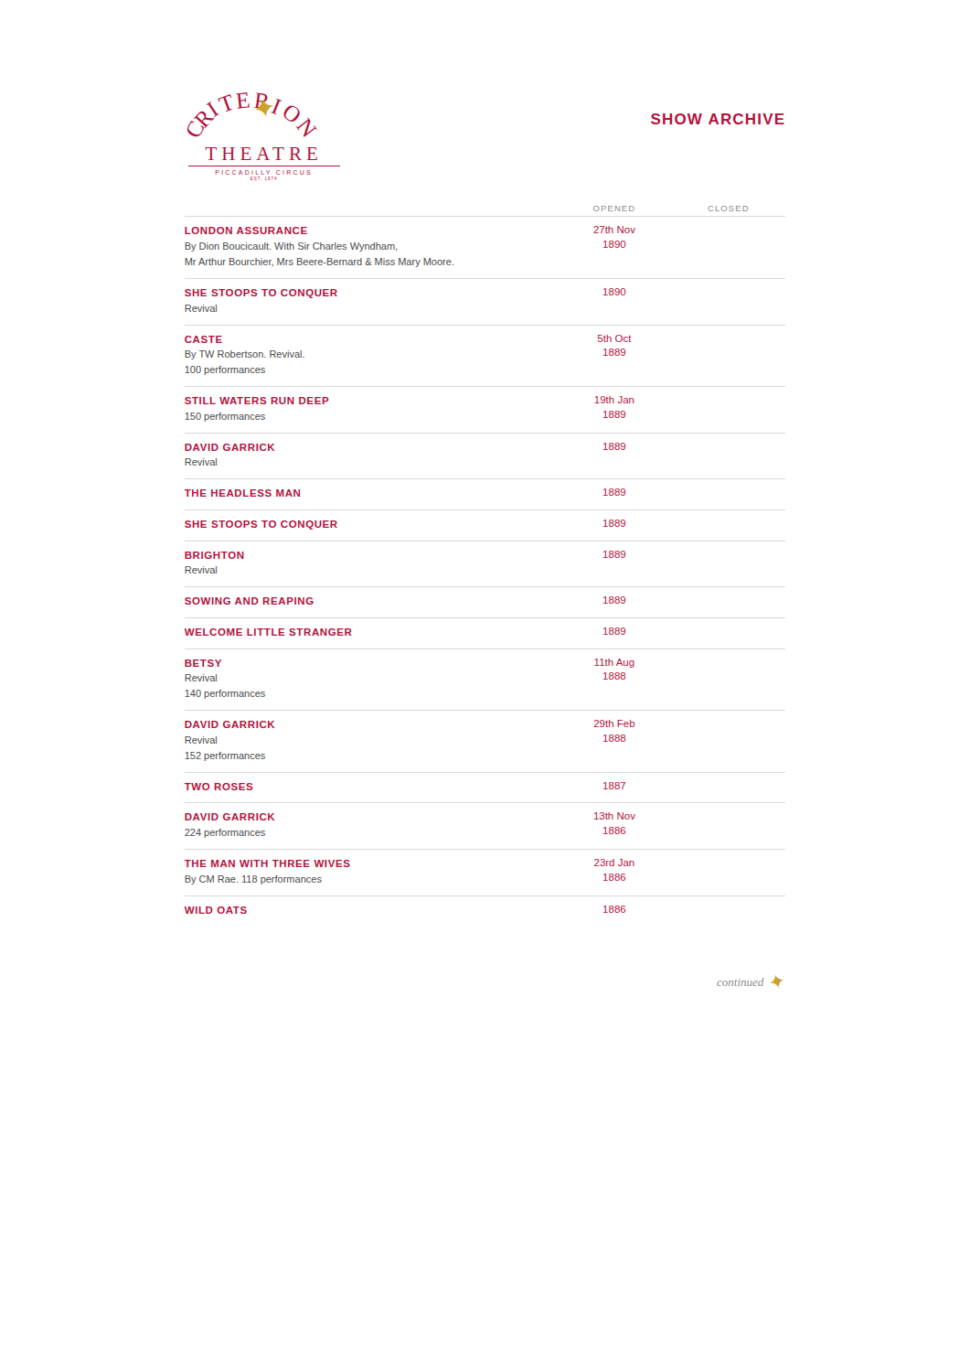C R I T E R I O N
✦
THEATRE
PICCADILLY CIRCUS
EST. 1874
Show Archive
| | Opened | Closed |
| --- | --- | --- |
| London Assurance By Dion Boucicault. With Sir Charles Wyndham, Mr Arthur Bourchier, Mrs Beere-Bernard & Miss Mary Moore. | 27th Nov 1890 | |
| She Stoops to Conquer Revival | 1890 | |
| Caste By TW Robertson. Revival. 100 performances | 5th Oct 1889 | |
| Still Waters Run Deep 150 performances | 19th Jan 1889 | |
| David Garrick Revival | 1889 | |
| The Headless Man | 1889 | |
| She Stoops to Conquer | 1889 | |
| Brighton Revival | 1889 | |
| Sowing and Reaping | 1889 | |
| Welcome Little Stranger | 1889 | |
| Betsy Revival 140 performances | 11th Aug 1888 | |
| David Garrick Revival 152 performances | 29th Feb 1888 | |
| Two Roses | 1887 | |
| David Garrick 224 performances | 13th Nov 1886 | |
| The Man with Three Wives By CM Rae. 118 performances | 23rd Jan 1886 | |
| Wild Oats | 1886 | |
continued ✦